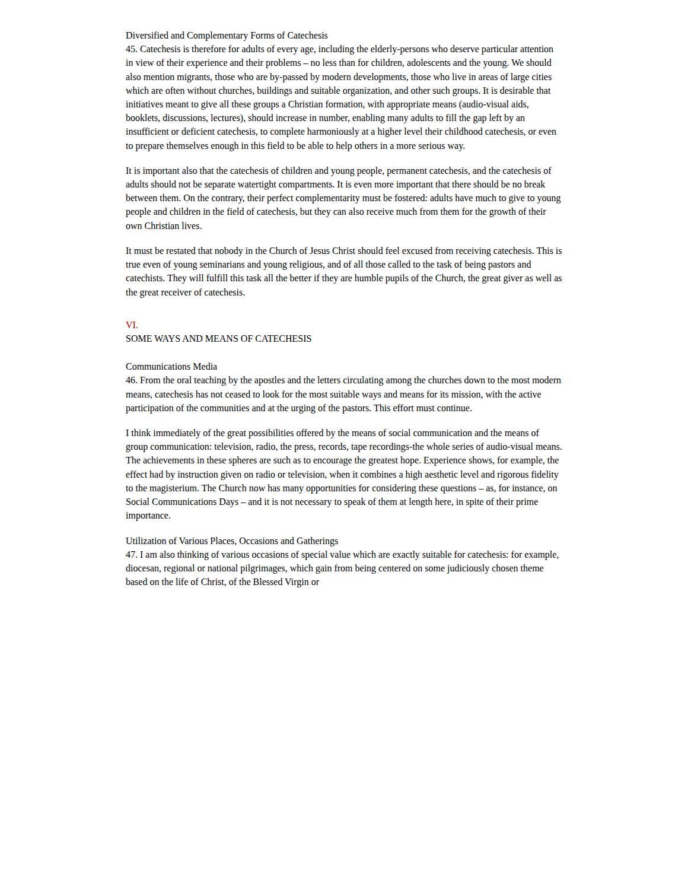Diversified and Complementary Forms of Catechesis
45. Catechesis is therefore for adults of every age, including the elderly-persons who deserve particular attention in view of their experience and their problems – no less than for children, adolescents and the young. We should also mention migrants, those who are by-passed by modern developments, those who live in areas of large cities which are often without churches, buildings and suitable organization, and other such groups. It is desirable that initiatives meant to give all these groups a Christian formation, with appropriate means (audio-visual aids, booklets, discussions, lectures), should increase in number, enabling many adults to fill the gap left by an insufficient or deficient catechesis, to complete harmoniously at a higher level their childhood catechesis, or even to prepare themselves enough in this field to be able to help others in a more serious way.
It is important also that the catechesis of children and young people, permanent catechesis, and the catechesis of adults should not be separate watertight compartments. It is even more important that there should be no break between them. On the contrary, their perfect complementarity must be fostered: adults have much to give to young people and children in the field of catechesis, but they can also receive much from them for the growth of their own Christian lives.
It must be restated that nobody in the Church of Jesus Christ should feel excused from receiving catechesis. This is true even of young seminarians and young religious, and of all those called to the task of being pastors and catechists. They will fulfill this task all the better if they are humble pupils of the Church, the great giver as well as the great receiver of catechesis.
VI.
Some Ways and Means of Catechesis
Communications Media
46. From the oral teaching by the apostles and the letters circulating among the churches down to the most modern means, catechesis has not ceased to look for the most suitable ways and means for its mission, with the active participation of the communities and at the urging of the pastors. This effort must continue.
I think immediately of the great possibilities offered by the means of social communication and the means of group communication: television, radio, the press, records, tape recordings-the whole series of audio-visual means. The achievements in these spheres are such as to encourage the greatest hope. Experience shows, for example, the effect had by instruction given on radio or television, when it combines a high aesthetic level and rigorous fidelity to the magisterium. The Church now has many opportunities for considering these questions – as, for instance, on Social Communications Days – and it is not necessary to speak of them at length here, in spite of their prime importance.
Utilization of Various Places, Occasions and Gatherings
47. I am also thinking of various occasions of special value which are exactly suitable for catechesis: for example, diocesan, regional or national pilgrimages, which gain from being centered on some judiciously chosen theme based on the life of Christ, of the Blessed Virgin or